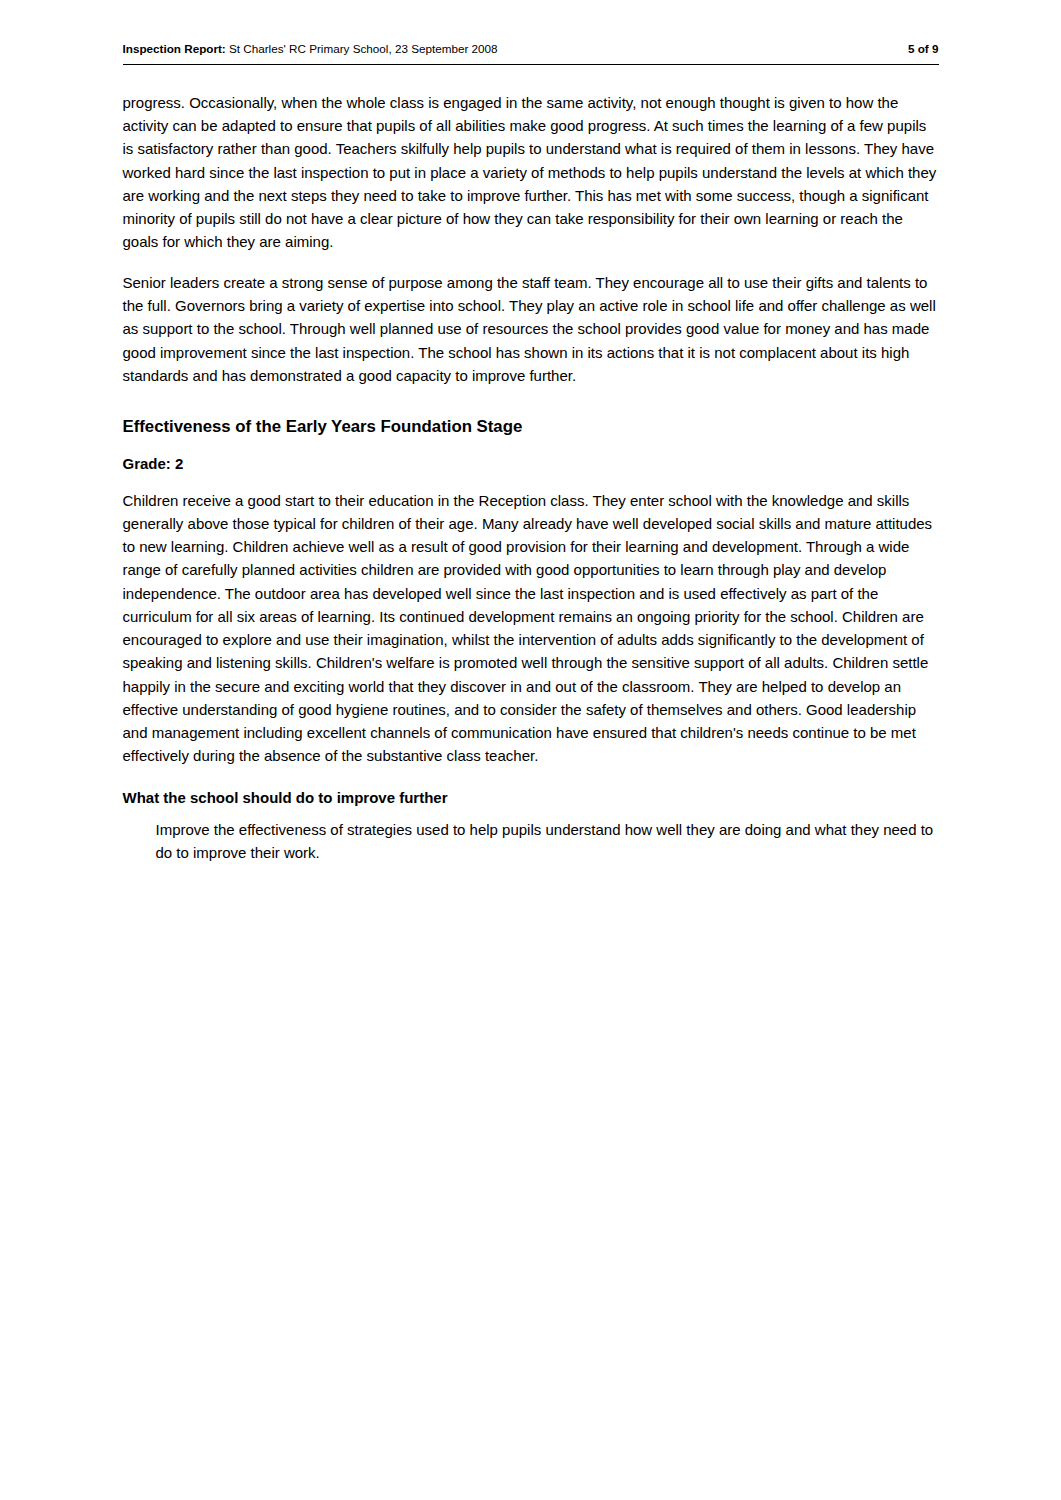Inspection Report: St Charles' RC Primary School, 23 September 2008
5 of 9
progress. Occasionally, when the whole class is engaged in the same activity, not enough thought is given to how the activity can be adapted to ensure that pupils of all abilities make good progress. At such times the learning of a few pupils is satisfactory rather than good. Teachers skilfully help pupils to understand what is required of them in lessons. They have worked hard since the last inspection to put in place a variety of methods to help pupils understand the levels at which they are working and the next steps they need to take to improve further. This has met with some success, though a significant minority of pupils still do not have a clear picture of how they can take responsibility for their own learning or reach the goals for which they are aiming.
Senior leaders create a strong sense of purpose among the staff team. They encourage all to use their gifts and talents to the full. Governors bring a variety of expertise into school. They play an active role in school life and offer challenge as well as support to the school. Through well planned use of resources the school provides good value for money and has made good improvement since the last inspection. The school has shown in its actions that it is not complacent about its high standards and has demonstrated a good capacity to improve further.
Effectiveness of the Early Years Foundation Stage
Grade: 2
Children receive a good start to their education in the Reception class. They enter school with the knowledge and skills generally above those typical for children of their age. Many already have well developed social skills and mature attitudes to new learning. Children achieve well as a result of good provision for their learning and development. Through a wide range of carefully planned activities children are provided with good opportunities to learn through play and develop independence. The outdoor area has developed well since the last inspection and is used effectively as part of the curriculum for all six areas of learning. Its continued development remains an ongoing priority for the school. Children are encouraged to explore and use their imagination, whilst the intervention of adults adds significantly to the development of speaking and listening skills. Children's welfare is promoted well through the sensitive support of all adults. Children settle happily in the secure and exciting world that they discover in and out of the classroom. They are helped to develop an effective understanding of good hygiene routines, and to consider the safety of themselves and others. Good leadership and management including excellent channels of communication have ensured that children's needs continue to be met effectively during the absence of the substantive class teacher.
What the school should do to improve further
Improve the effectiveness of strategies used to help pupils understand how well they are doing and what they need to do to improve their work.